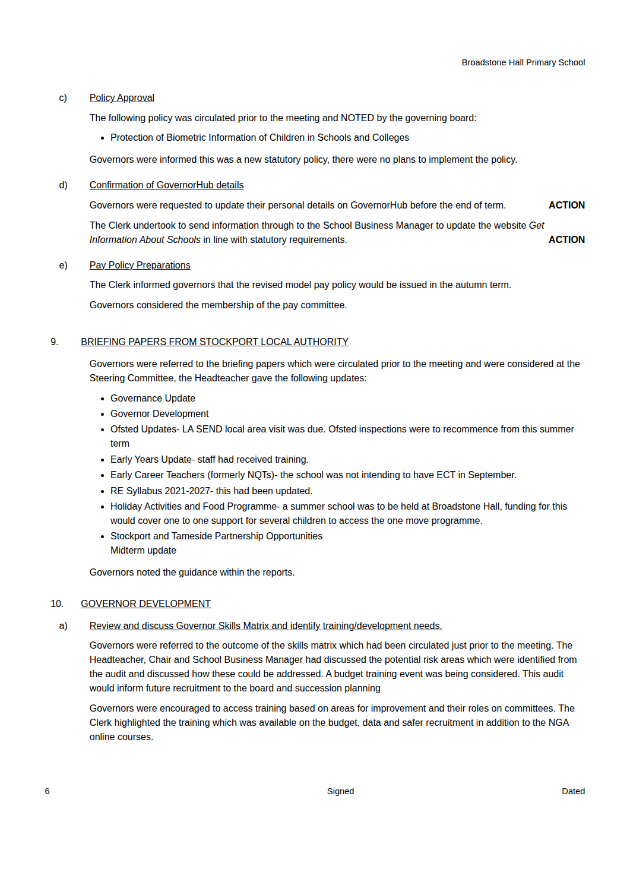Broadstone Hall Primary School
c)
Policy Approval
The following policy was circulated prior to the meeting and NOTED by the governing board:
Protection of Biometric Information of Children in Schools and Colleges
Governors were informed this was a new statutory policy, there were no plans to implement the policy.
d)
Confirmation of GovernorHub details
Governors were requested to update their personal details on GovernorHub before the end of term. ACTION
The Clerk undertook to send information through to the School Business Manager to update the website Get Information About Schools in line with statutory requirements. ACTION
e)
Pay Policy Preparations
The Clerk informed governors that the revised model pay policy would be issued in the autumn term.
Governors considered the membership of the pay committee.
9.
Briefing Papers from Stockport Local Authority
Governors were referred to the briefing papers which were circulated prior to the meeting and were considered at the Steering Committee, the Headteacher gave the following updates:
Governance Update
Governor Development
Ofsted Updates- LA SEND local area visit was due. Ofsted inspections were to recommence from this summer term
Early Years Update- staff had received training.
Early Career Teachers (formerly NQTs)- the school was not intending to have ECT in September.
RE Syllabus 2021-2027- this had been updated.
Holiday Activities and Food Programme- a summer school was to be held at Broadstone Hall, funding for this would cover one to one support for several children to access the one move programme.
Stockport and Tameside Partnership Opportunities
Midterm update
Governors noted the guidance within the reports.
10.
Governor Development
a)
Review and discuss Governor Skills Matrix and identify training/development needs.
Governors were referred to the outcome of the skills matrix which had been circulated just prior to the meeting. The Headteacher, Chair and School Business Manager had discussed the potential risk areas which were identified from the audit and discussed how these could be addressed. A budget training event was being considered. This audit would inform future recruitment to the board and succession planning
Governors were encouraged to access training based on areas for improvement and their roles on committees. The Clerk highlighted the training which was available on the budget, data and safer recruitment in addition to the NGA online courses.
6 Signed Dated